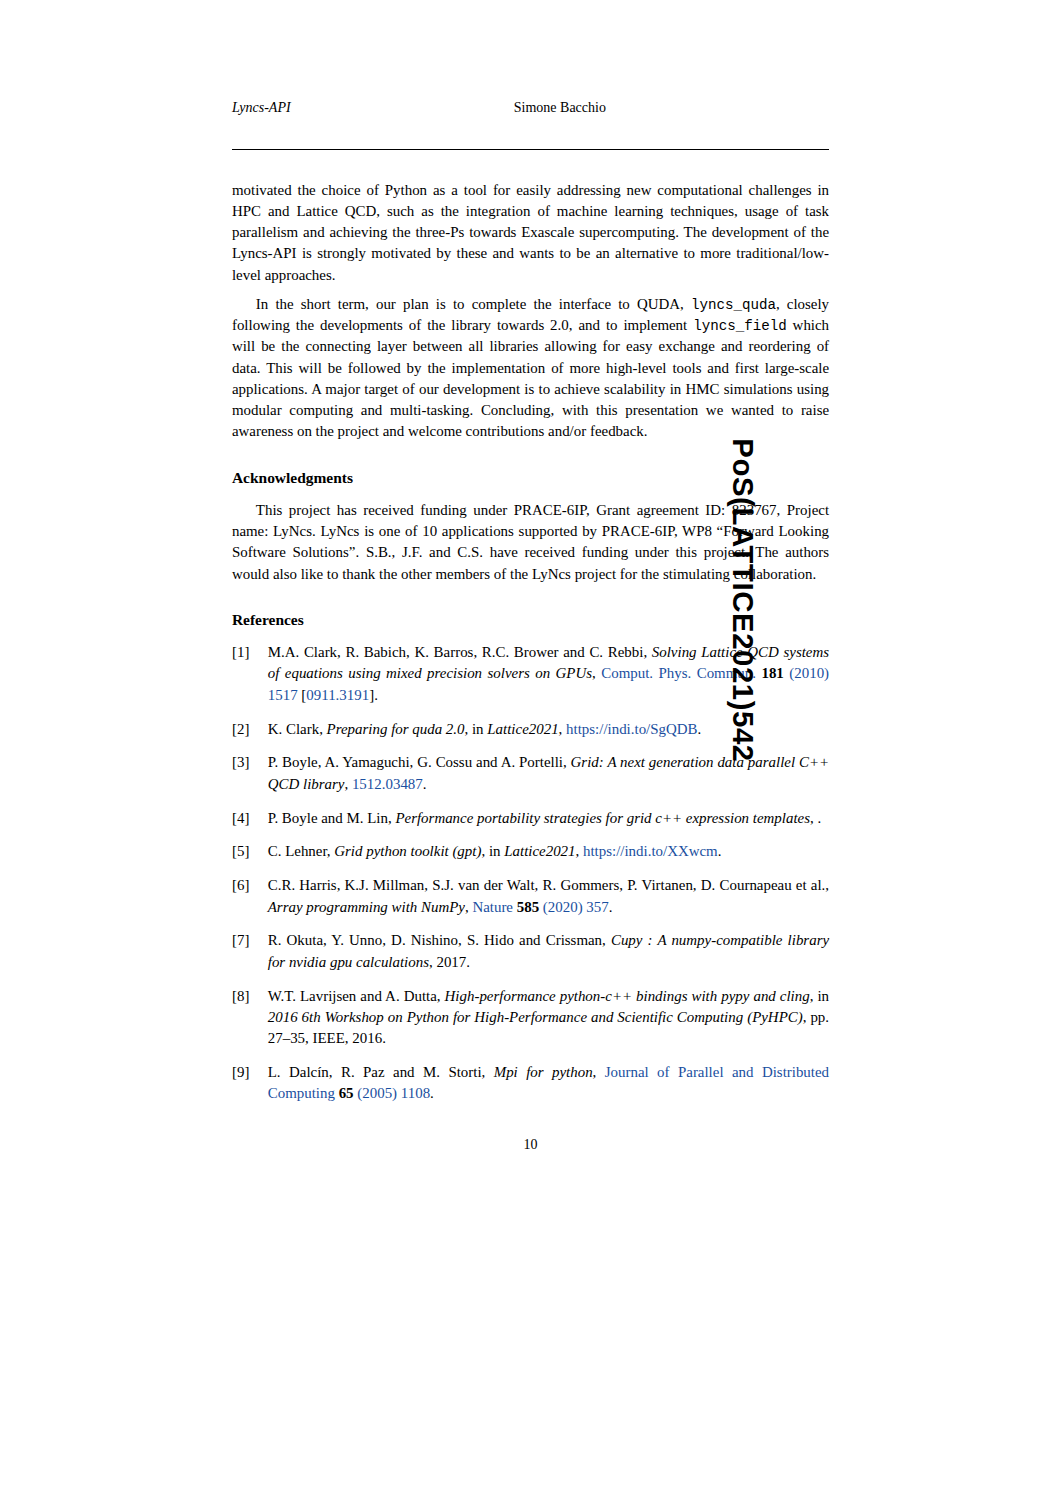Lyncs-API Simone Bacchio
motivated the choice of Python as a tool for easily addressing new computational challenges in HPC and Lattice QCD, such as the integration of machine learning techniques, usage of task parallelism and achieving the three-Ps towards Exascale supercomputing. The development of the Lyncs-API is strongly motivated by these and wants to be an alternative to more traditional/low-level approaches.
In the short term, our plan is to complete the interface to QUDA, lyncs_quda, closely following the developments of the library towards 2.0, and to implement lyncs_field which will be the connecting layer between all libraries allowing for easy exchange and reordering of data. This will be followed by the implementation of more high-level tools and first large-scale applications. A major target of our development is to achieve scalability in HMC simulations using modular computing and multi-tasking. Concluding, with this presentation we wanted to raise awareness on the project and welcome contributions and/or feedback.
Acknowledgments
This project has received funding under PRACE-6IP, Grant agreement ID: 823767, Project name: LyNcs. LyNcs is one of 10 applications supported by PRACE-6IP, WP8 “Forward Looking Software Solutions”. S.B., J.F. and C.S. have received funding under this project. The authors would also like to thank the other members of the LyNcs project for the stimulating collaboration.
References
M.A. Clark, R. Babich, K. Barros, R.C. Brower and C. Rebbi, Solving Lattice QCD systems of equations using mixed precision solvers on GPUs, Comput. Phys. Commun. 181 (2010) 1517 [0911.3191].
K. Clark, Preparing for quda 2.0, in Lattice2021, https://indi.to/SgQDB.
P. Boyle, A. Yamaguchi, G. Cossu and A. Portelli, Grid: A next generation data parallel C++ QCD library, 1512.03487.
P. Boyle and M. Lin, Performance portability strategies for grid c++ expression templates, .
C. Lehner, Grid python toolkit (gpt), in Lattice2021, https://indi.to/XXwcm.
C.R. Harris, K.J. Millman, S.J. van der Walt, R. Gommers, P. Virtanen, D. Cournapeau et al., Array programming with NumPy, Nature 585 (2020) 357.
R. Okuta, Y. Unno, D. Nishino, S. Hido and Crissman, Cupy : A numpy-compatible library for nvidia gpu calculations, 2017.
W.T. Lavrijsen and A. Dutta, High-performance python-c++ bindings with pypy and cling, in 2016 6th Workshop on Python for High-Performance and Scientific Computing (PyHPC), pp. 27–35, IEEE, 2016.
L. Dalcín, R. Paz and M. Storti, Mpi for python, Journal of Parallel and Distributed Computing 65 (2005) 1108.
PoS(LATTICE2021)542
10